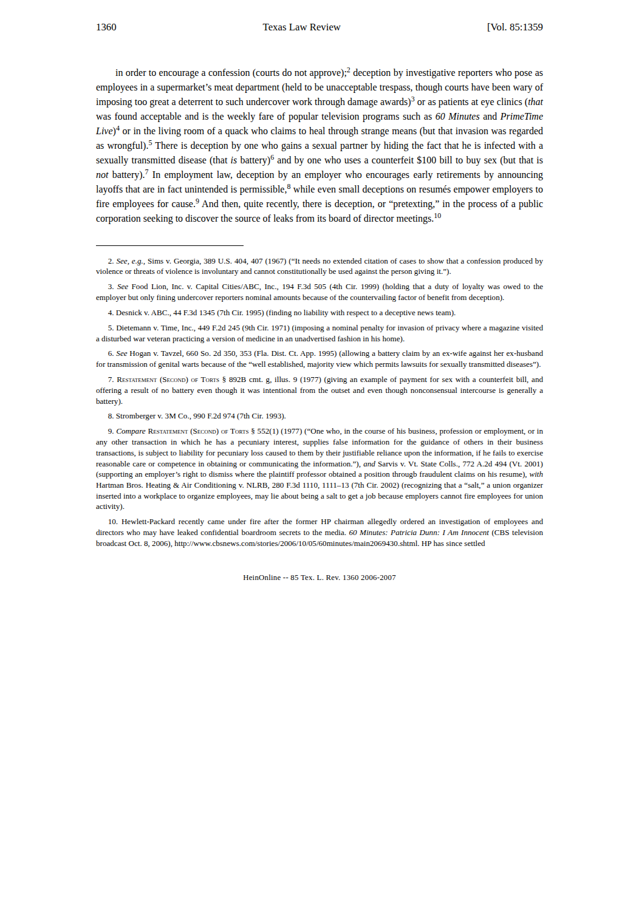1360 Texas Law Review [Vol. 85:1359
in order to encourage a confession (courts do not approve);2 deception by investigative reporters who pose as employees in a supermarket’s meat department (held to be unacceptable trespass, though courts have been wary of imposing too great a deterrent to such undercover work through damage awards)3 or as patients at eye clinics (that was found acceptable and is the weekly fare of popular television programs such as 60 Minutes and PrimeTime Live)4 or in the living room of a quack who claims to heal through strange means (but that invasion was regarded as wrongful).5 There is deception by one who gains a sexual partner by hiding the fact that he is infected with a sexually transmitted disease (that is battery)6 and by one who uses a counterfeit $100 bill to buy sex (but that is not battery).7 In employment law, deception by an employer who encourages early retirements by announcing layoffs that are in fact unintended is permissible,8 while even small deceptions on resumés empower employers to fire employees for cause.9 And then, quite recently, there is deception, or “pretexting,” in the process of a public corporation seeking to discover the source of leaks from its board of director meetings.10
2. See, e.g., Sims v. Georgia, 389 U.S. 404, 407 (1967) (“It needs no extended citation of cases to show that a confession produced by violence or threats of violence is involuntary and cannot constitutionally be used against the person giving it.”).
3. See Food Lion, Inc. v. Capital Cities/ABC, Inc., 194 F.3d 505 (4th Cir. 1999) (holding that a duty of loyalty was owed to the employer but only fining undercover reporters nominal amounts because of the countervailing factor of benefit from deception).
4. Desnick v. ABC., 44 F.3d 1345 (7th Cir. 1995) (finding no liability with respect to a deceptive news team).
5. Dietemann v. Time, Inc., 449 F.2d 245 (9th Cir. 1971) (imposing a nominal penalty for invasion of privacy where a magazine visited a disturbed war veteran practicing a version of medicine in an unadvertised fashion in his home).
6. See Hogan v. Tavzel, 660 So. 2d 350, 353 (Fla. Dist. Ct. App. 1995) (allowing a battery claim by an ex-wife against her ex-husband for transmission of genital warts because of the “well established, majority view which permits lawsuits for sexually transmitted diseases”).
7. Restatement (Second) of Torts § 892B cmt. g, illus. 9 (1977) (giving an example of payment for sex with a counterfeit bill, and offering a result of no battery even though it was intentional from the outset and even though nonconsensual intercourse is generally a battery).
8. Stromberger v. 3M Co., 990 F.2d 974 (7th Cir. 1993).
9. Compare Restatement (Second) of Torts § 552(1) (1977) (“One who, in the course of his business, profession or employment, or in any other transaction in which he has a pecuniary interest, supplies false information for the guidance of others in their business transactions, is subject to liability for pecuniary loss caused to them by their justifiable reliance upon the information, if he fails to exercise reasonable care or competence in obtaining or communicating the information.”), and Sarvis v. Vt. State Colls., 772 A.2d 494 (Vt. 2001) (supporting an employer’s right to dismiss where the plaintiff professor obtained a position througb fraudulent claims on his resume), with Hartman Bros. Heating & Air Conditioning v. NLRB, 280 F.3d 1110, 1111–13 (7th Cir. 2002) (recognizing that a “salt,” a union organizer inserted into a workplace to organize employees, may lie about being a salt to get a job because employers cannot fire employees for union activity).
10. Hewlett-Packard recently came under fire after the former HP chairman allegedly ordered an investigation of employees and directors who may have leaked confidential boardroom secrets to the media. 60 Minutes: Patricia Dunn: I Am Innocent (CBS television broadcast Oct. 8, 2006), http://www.cbsnews.com/stories/2006/10/05/60minutes/main2069430.shtml. HP has since settled
HeinOnline -- 85 Tex. L. Rev. 1360 2006-2007